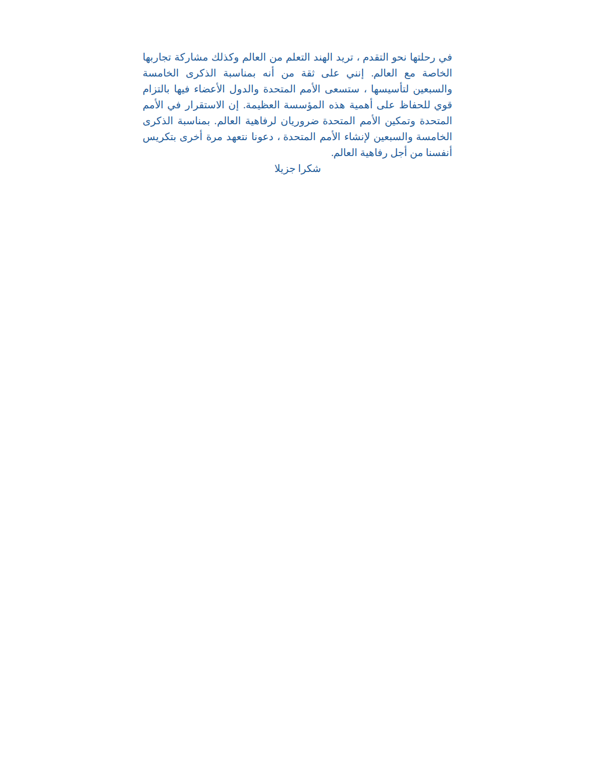في رحلتها نحو التقدم ، تريد الهند التعلم من العالم وكذلك مشاركة تجاربها الخاصة مع العالم. إنني على ثقة من أنه بمناسبة الذكرى الخامسة والسبعين لتأسيسها ، ستسعى الأمم المتحدة والدول الأعضاء فيها بالتزام قوي للحفاظ على أهمية هذه المؤسسة العظيمة. إن الاستقرار في الأمم المتحدة وتمكين الأمم المتحدة ضروريان لرفاهية العالم. بمناسبة الذكرى الخامسة والسبعين لإنشاء الأمم المتحدة ، دعونا نتعهد مرة أخرى بتكريس أنفسنا من أجل رفاهية العالم.
شكرا جزيلا